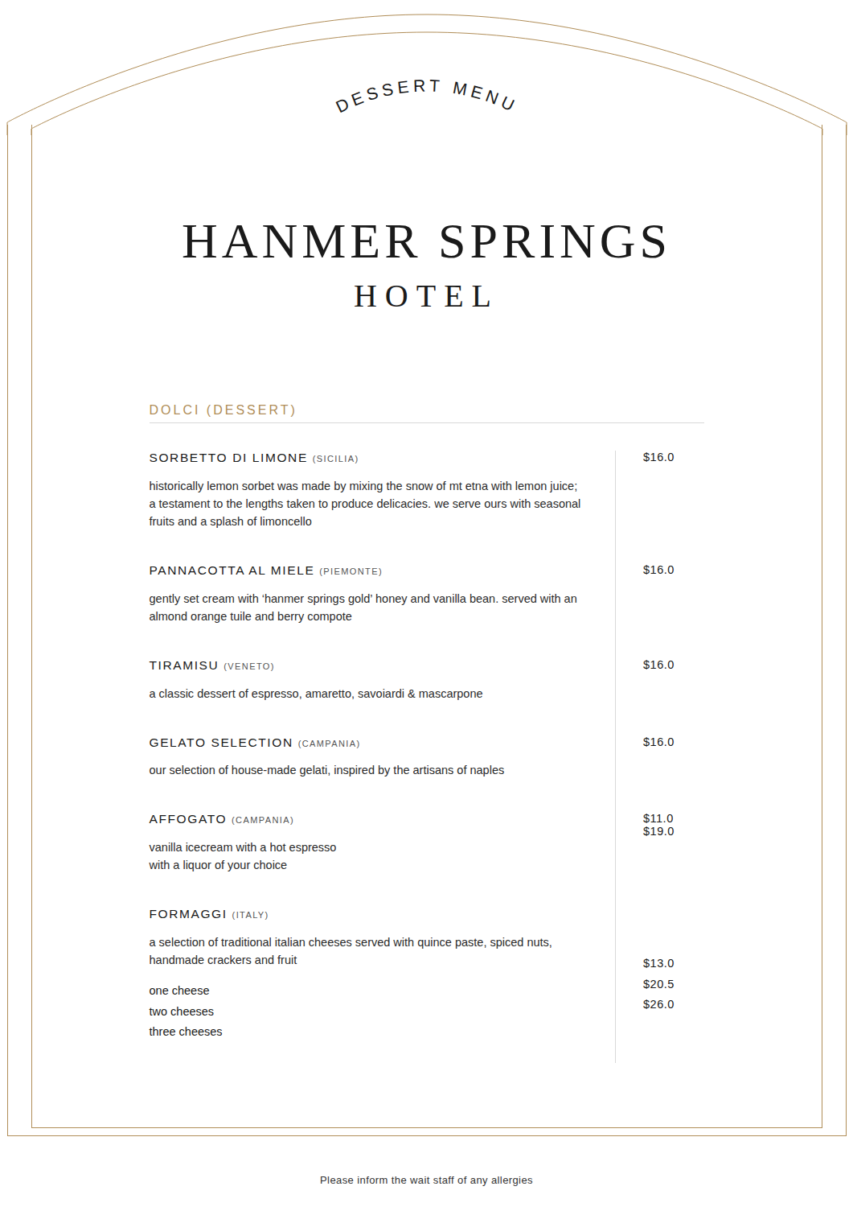DESSERT MENU
HANMER SPRINGS
HOTEL
DOLCI (DESSERT)
Sorbetto di Limone (Sicilia)
historically lemon sorbet was made by mixing the snow of mt etna with lemon juice; a testament to the lengths taken to produce delicacies. we serve ours with seasonal fruits and a splash of limoncello
$16.0
Pannacotta al Miele (Piemonte)
gently set cream with ‘hanmer springs gold’ honey and vanilla bean. served with an almond orange tuile and berry compote
$16.0
Tiramisu (Veneto)
a classic dessert of espresso, amaretto, savoiardi & mascarpone
$16.0
Gelato Selection (Campania)
our selection of house-made gelati, inspired by the artisans of naples
$16.0
Affogato (Campania)
vanilla icecream with a hot espresso
with a liquor of your choice
$11.0 $19.0
Formaggi (Italy)
a selection of traditional italian cheeses served with quince paste, spiced nuts, handmade crackers and fruit
one cheese
two cheeses
three cheeses
$13.0 $20.5 $26.0
Please inform the wait staff of any allergies